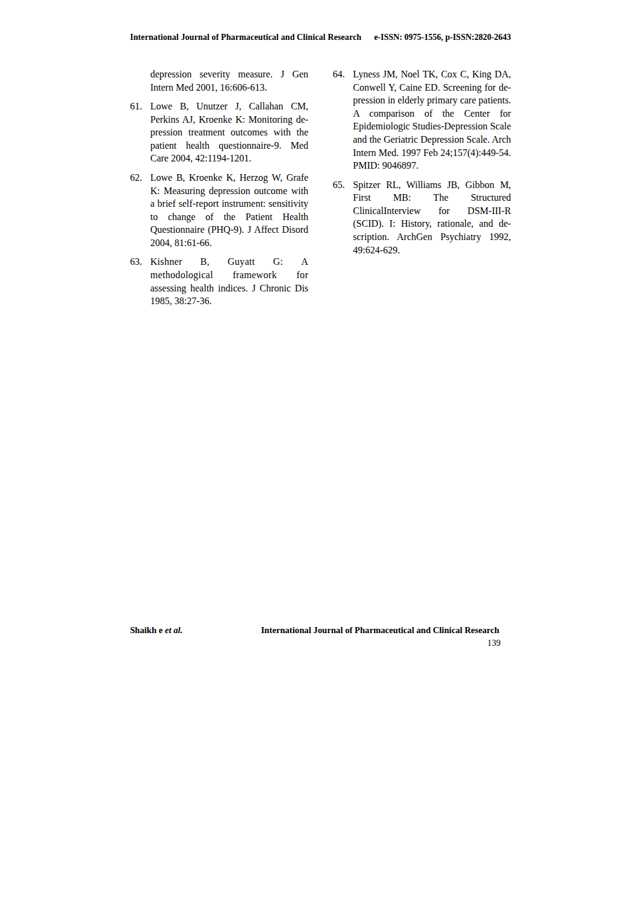International Journal of Pharmaceutical and Clinical Research e-ISSN: 0975-1556, p-ISSN:2820-2643
depression severity measure. J Gen Intern Med 2001, 16:606-613.
61. Lowe B, Unutzer J, Callahan CM, Perkins AJ, Kroenke K: Monitoring depression treatment outcomes with the patient health questionnaire-9. Med Care 2004, 42:1194-1201.
62. Lowe B, Kroenke K, Herzog W, Grafe K: Measuring depression outcome with a brief self-report instrument: sensitivity to change of the Patient Health Questionnaire (PHQ-9). J Affect Disord 2004, 81:61-66.
63. Kishner B, Guyatt G: A methodological framework for assessing health indices. J Chronic Dis 1985, 38:27-36.
64. Lyness JM, Noel TK, Cox C, King DA, Conwell Y, Caine ED. Screening for depression in elderly primary care patients. A comparison of the Center for Epidemiologic Studies-Depression Scale and the Geriatric Depression Scale. Arch Intern Med. 1997 Feb 24;157(4):449-54. PMID: 9046897.
65. Spitzer RL, Williams JB, Gibbon M, First MB: The Structured ClinicalInterview for DSM-III-R (SCID). I: History, rationale, and description. ArchGen Psychiatry 1992, 49:624-629.
Shaikh e et al. International Journal of Pharmaceutical and Clinical Research
139